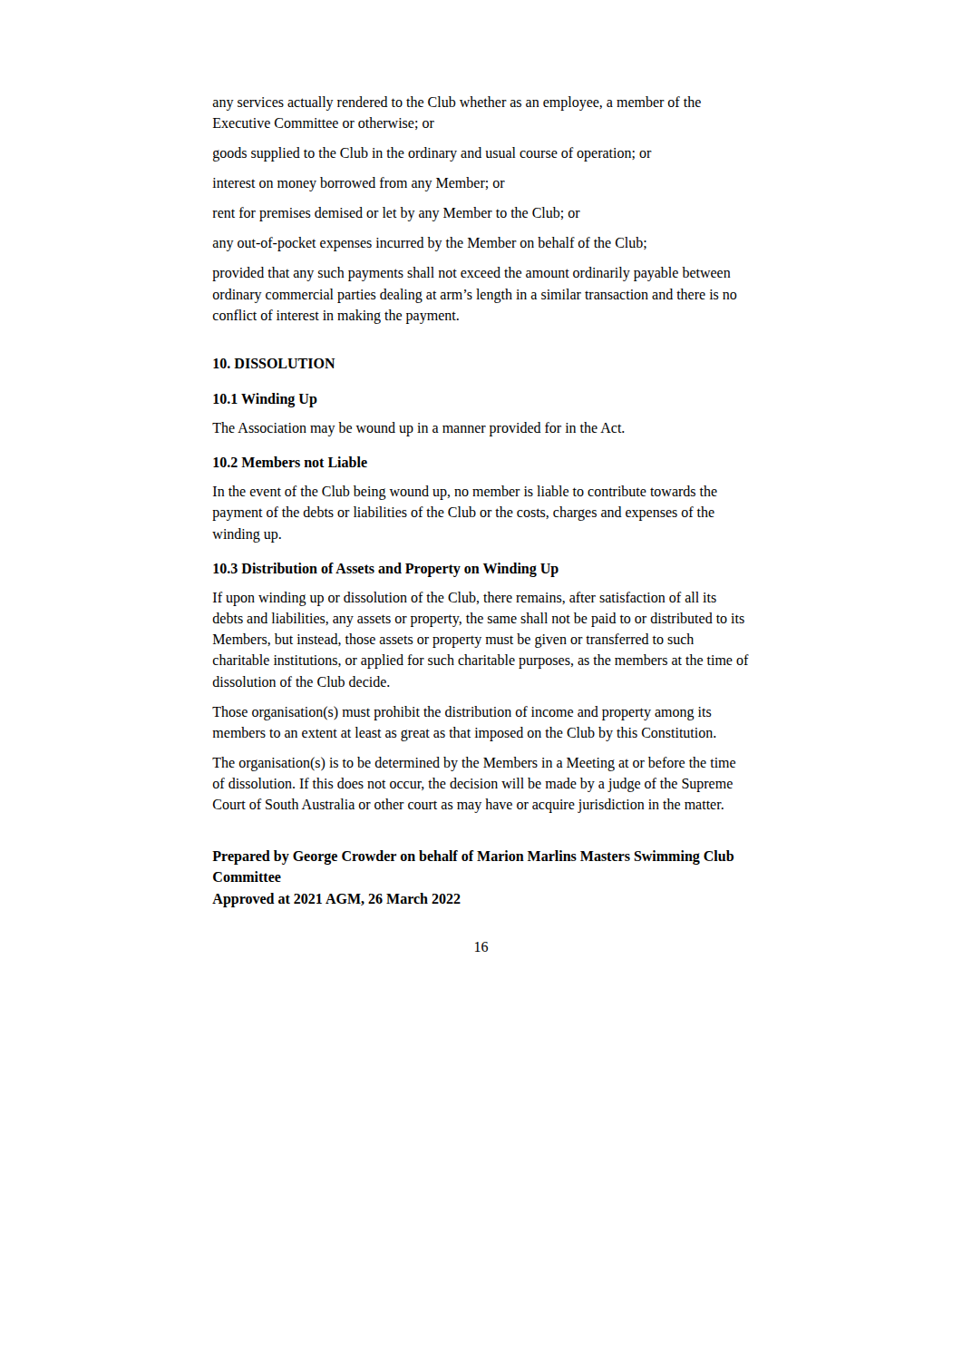any services actually rendered to the Club whether as an employee, a member of the Executive Committee or otherwise; or
goods supplied to the Club in the ordinary and usual course of operation; or
interest on money borrowed from any Member; or
rent for premises demised or let by any Member to the Club; or
any out-of-pocket expenses incurred by the Member on behalf of the Club;
provided that any such payments shall not exceed the amount ordinarily payable between ordinary commercial parties dealing at arm’s length in a similar transaction and there is no conflict of interest in making the payment.
10. DISSOLUTION
10.1 Winding Up
The Association may be wound up in a manner provided for in the Act.
10.2 Members not Liable
In the event of the Club being wound up, no member is liable to contribute towards the payment of the debts or liabilities of the Club or the costs, charges and expenses of the winding up.
10.3 Distribution of Assets and Property on Winding Up
If upon winding up or dissolution of the Club, there remains, after satisfaction of all its debts and liabilities, any assets or property, the same shall not be paid to or distributed to its Members, but instead, those assets or property must be given or transferred to such charitable institutions, or applied for such charitable purposes, as the members at the time of dissolution of the Club decide.
Those organisation(s) must prohibit the distribution of income and property among its members to an extent at least as great as that imposed on the Club by this Constitution.
The organisation(s) is to be determined by the Members in a Meeting at or before the time of dissolution. If this does not occur, the decision will be made by a judge of the Supreme Court of South Australia or other court as may have or acquire jurisdiction in the matter.
Prepared by George Crowder on behalf of Marion Marlins Masters Swimming Club Committee
Approved at 2021 AGM, 26 March 2022
16